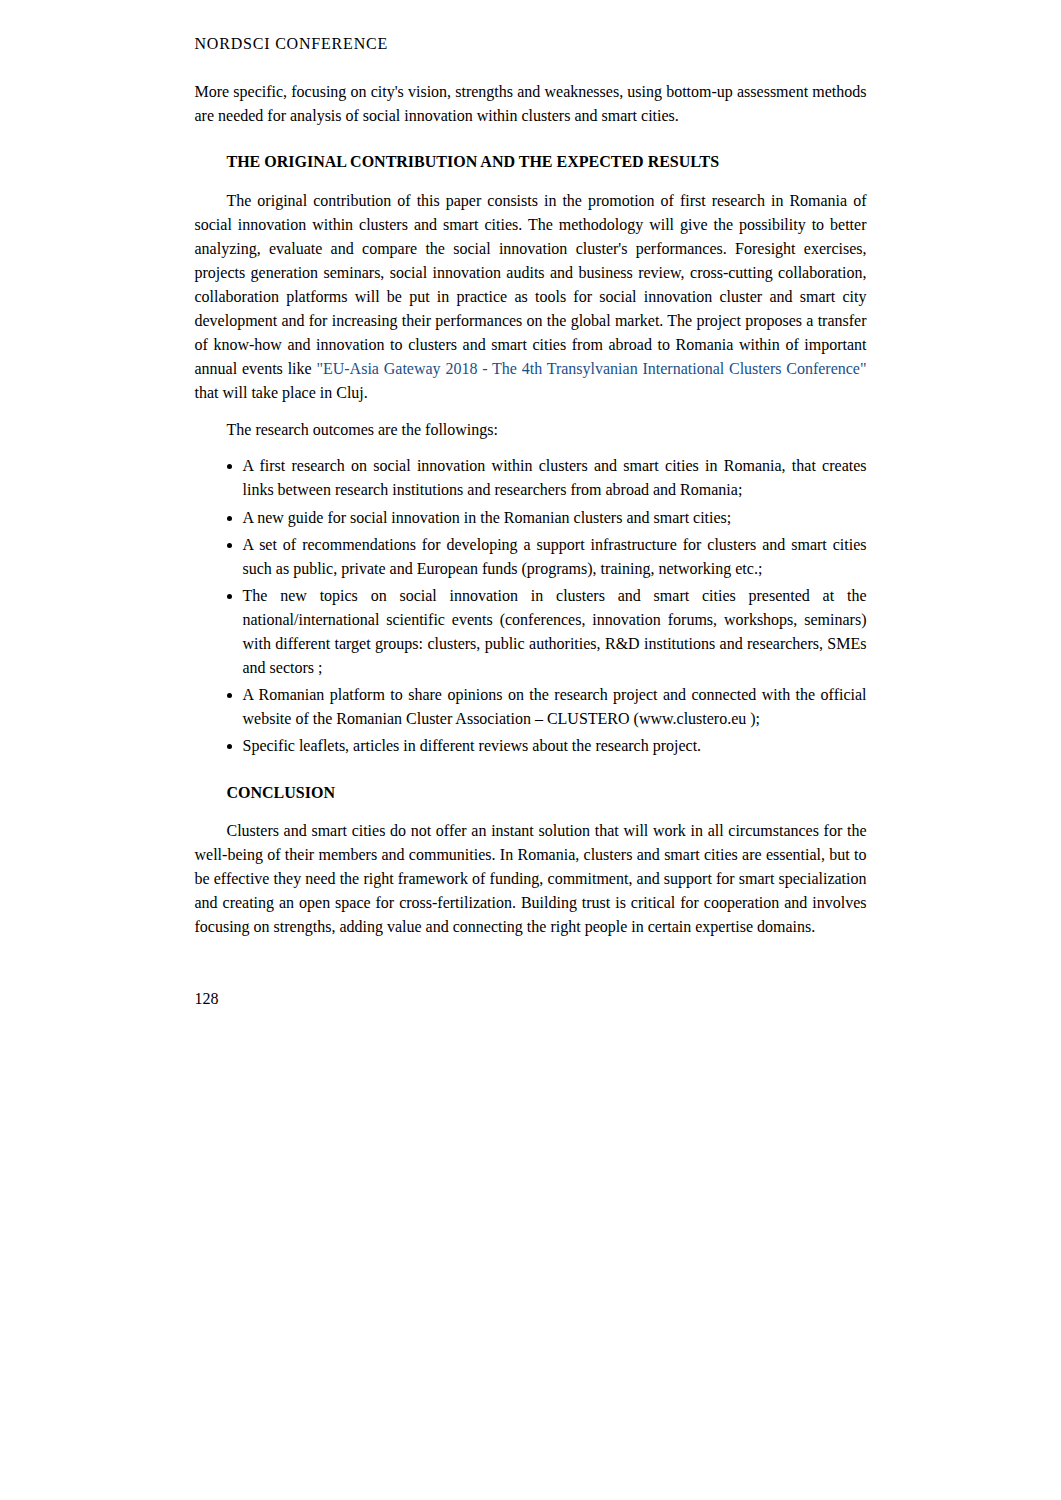NORDSCI CONFERENCE
More specific, focusing on city's vision, strengths and weaknesses, using bottom-up assessment methods are needed for analysis of social innovation within clusters and smart cities.
The original contribution and the expected results
The original contribution of this paper consists in the promotion of first research in Romania of social innovation within clusters and smart cities. The methodology will give the possibility to better analyzing, evaluate and compare the social innovation cluster's performances. Foresight exercises, projects generation seminars, social innovation audits and business review, cross-cutting collaboration, collaboration platforms will be put in practice as tools for social innovation cluster and smart city development and for increasing their performances on the global market. The project proposes a transfer of know-how and innovation to clusters and smart cities from abroad to Romania within of important annual events like "EU-Asia Gateway 2018 - The 4th Transylvanian International Clusters Conference" that will take place in Cluj.
The research outcomes are the followings:
A first research on social innovation within clusters and smart cities in Romania, that creates links between research institutions and researchers from abroad and Romania;
A new guide for social innovation in the Romanian clusters and smart cities;
A set of recommendations for developing a support infrastructure for clusters and smart cities such as public, private and European funds (programs), training, networking etc.;
The new topics on social innovation in clusters and smart cities presented at the national/international scientific events (conferences, innovation forums, workshops, seminars) with different target groups: clusters, public authorities, R&D institutions and researchers, SMEs and sectors ;
A Romanian platform to share opinions on the research project and connected with the official website of the Romanian Cluster Association – CLUSTERO (www.clustero.eu );
Specific leaflets, articles in different reviews about the research project.
Conclusion
Clusters and smart cities do not offer an instant solution that will work in all circumstances for the well-being of their members and communities. In Romania, clusters and smart cities are essential, but to be effective they need the right framework of funding, commitment, and support for smart specialization and creating an open space for cross-fertilization. Building trust is critical for cooperation and involves focusing on strengths, adding value and connecting the right people in certain expertise domains.
128